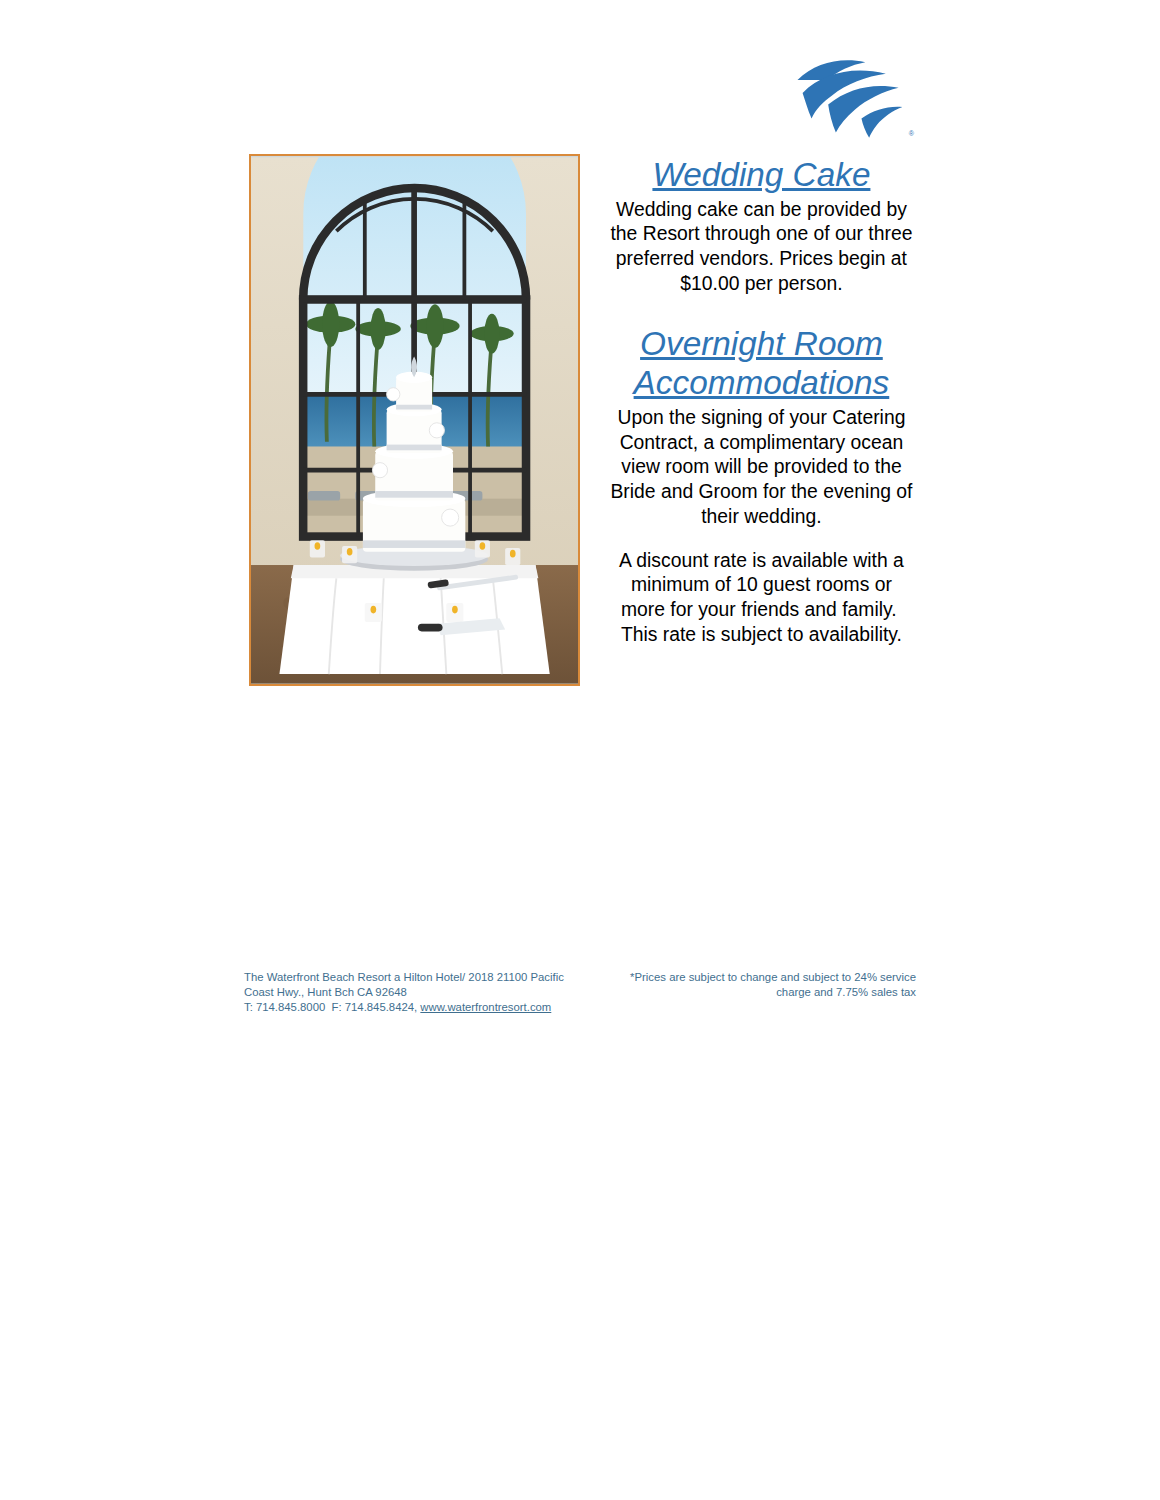®
Wedding Cake
Wedding cake can be provided by the Resort through one of our three preferred vendors. Prices begin at $10.00 per person.
Overnight Room Accommodations
Upon the signing of your Catering Contract, a complimentary ocean view room will be provided to the Bride and Groom for the evening of their wedding.
A discount rate is available with a minimum of 10 guest rooms or more for your friends and family. This rate is subject to availability.
The Waterfront Beach Resort a Hilton Hotel/ 2018 21100 Pacific Coast Hwy., Hunt Bch CA 92648
T: 714.845.8000 F: 714.845.8424, www.waterfrontresort.com
*Prices are subject to change and subject to 24% service charge and 7.75% sales tax